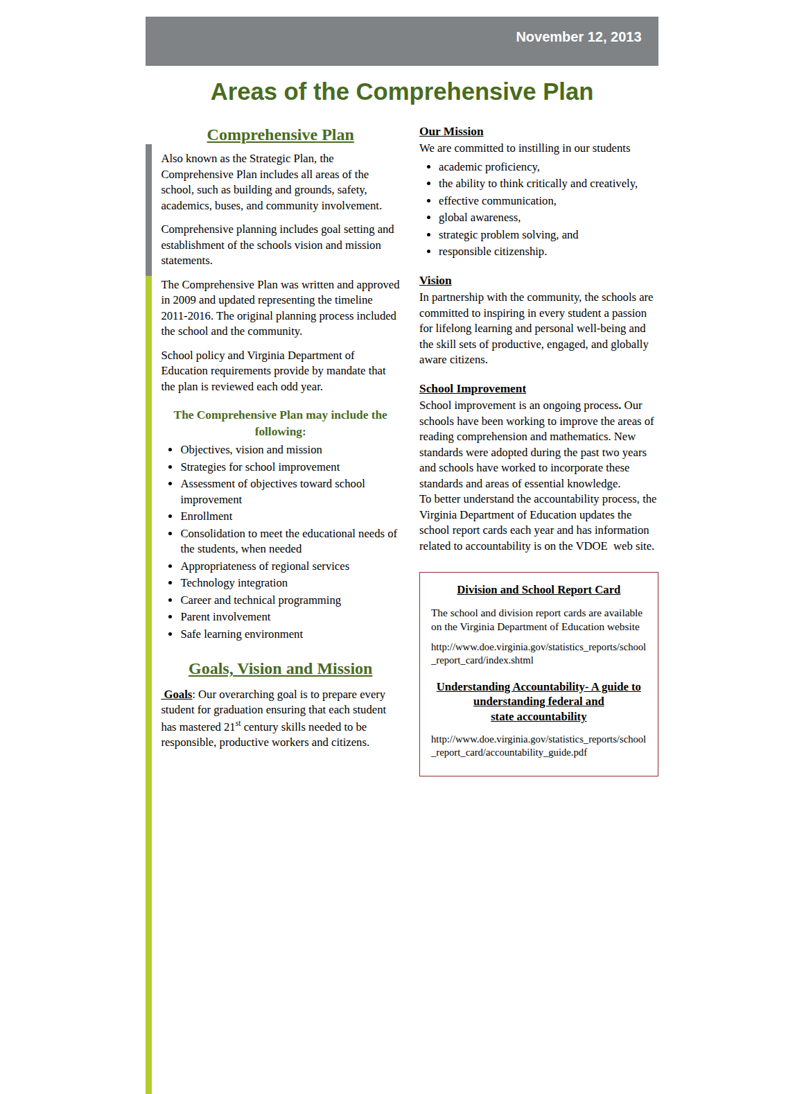November 12, 2013
Areas of the Comprehensive Plan
Comprehensive Plan
Also known as the Strategic Plan, the Comprehensive Plan includes all areas of the school, such as building and grounds, safety, academics, buses, and community involvement.
Comprehensive planning includes goal setting and establishment of the schools vision and mission statements.
The Comprehensive Plan was written and approved in 2009 and updated representing the timeline 2011-2016. The original planning process included the school and the community.
School policy and Virginia Department of Education requirements provide by mandate that the plan is reviewed each odd year.
The Comprehensive Plan may include the following:
Objectives, vision and mission
Strategies for school improvement
Assessment of objectives toward school improvement
Enrollment
Consolidation to meet the educational needs of the students, when needed
Appropriateness of regional services
Technology integration
Career and technical programming
Parent involvement
Safe learning environment
Goals, Vision and Mission
Goals: Our overarching goal is to prepare every student for graduation ensuring that each student has mastered 21st century skills needed to be responsible, productive workers and citizens.
Our Mission
We are committed to instilling in our students
academic proficiency,
the ability to think critically and creatively,
effective communication,
global awareness,
strategic problem solving, and
responsible citizenship.
Vision
In partnership with the community, the schools are committed to inspiring in every student a passion for lifelong learning and personal well-being and the skill sets of productive, engaged, and globally aware citizens.
School Improvement
School improvement is an ongoing process. Our schools have been working to improve the areas of reading comprehension and mathematics. New standards were adopted during the past two years and schools have worked to incorporate these standards and areas of essential knowledge.
To better understand the accountability process, the Virginia Department of Education updates the school report cards each year and has information related to accountability is on the VDOE web site.
Division and School Report Card
The school and division report cards are available on the Virginia Department of Education website
http://www.doe.virginia.gov/statistics_reports/school_report_card/index.shtml
Understanding Accountability- A guide to understanding federal and
state accountability
http://www.doe.virginia.gov/statistics_reports/school_report_card/accountability_guide.pdf